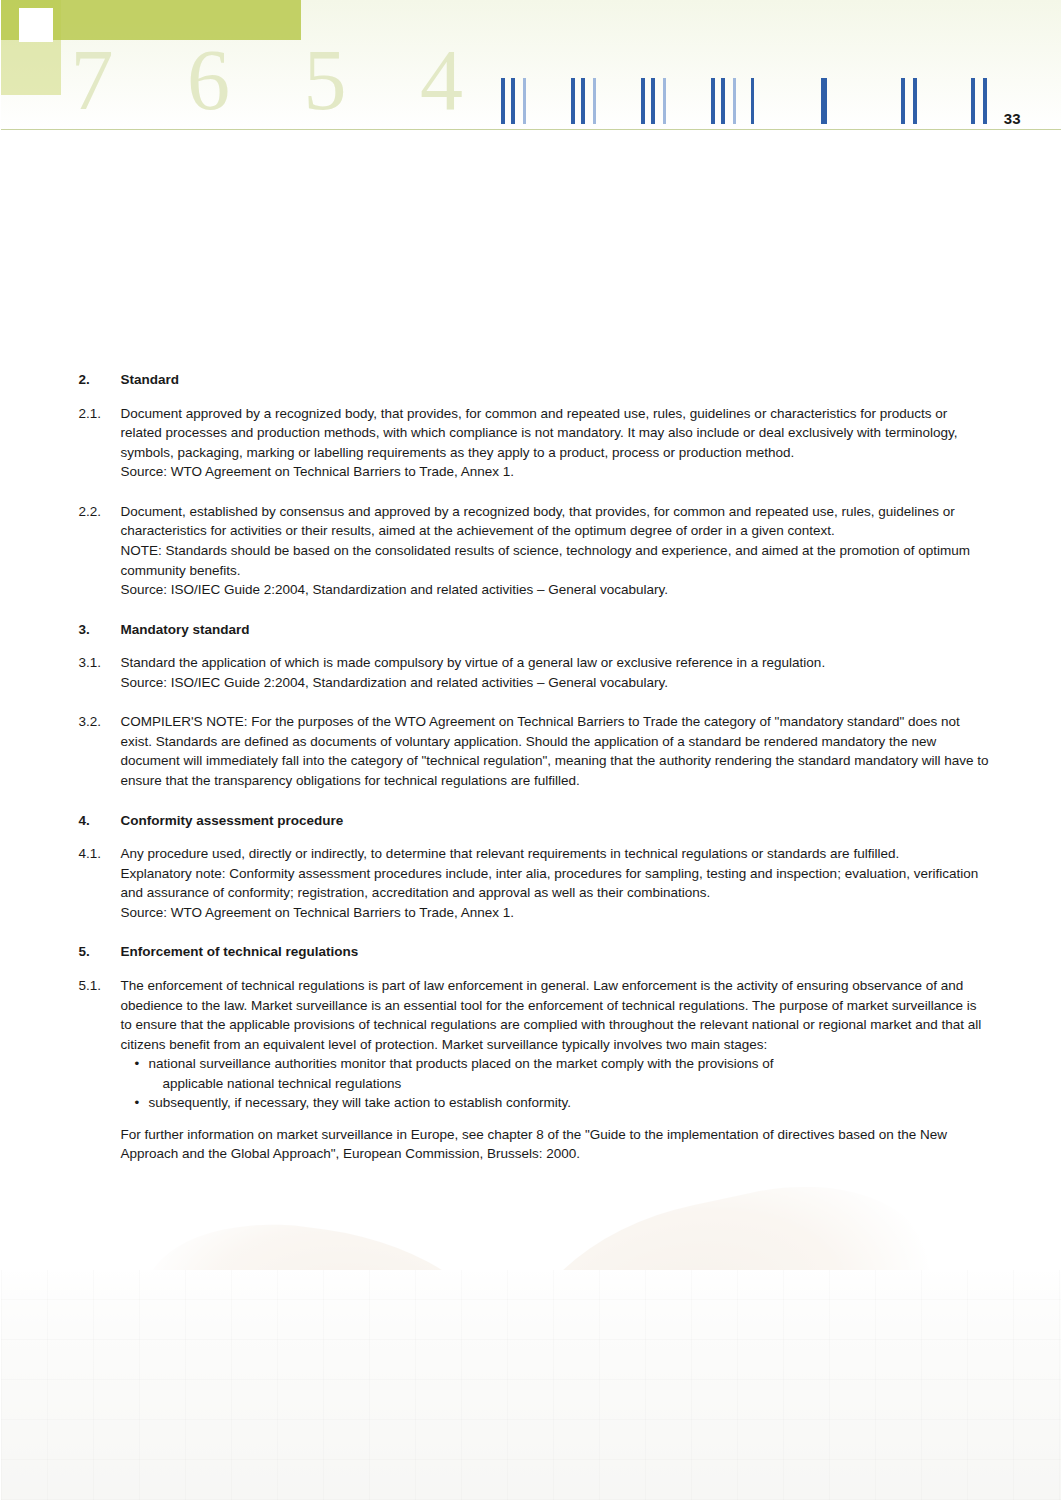7 6 5 4
33
2. Standard
2.1.
Document approved by a recognized body, that provides, for common and repeated use, rules, guidelines or characteristics for products or related processes and production methods, with which compliance is not mandatory. It may also include or deal exclusively with terminology, symbols, packaging, marking or labelling requirements as they apply to a product, process or production method.
Source: WTO Agreement on Technical Barriers to Trade, Annex 1.
2.2.
Document, established by consensus and approved by a recognized body, that provides, for common and repeated use, rules, guidelines or characteristics for activities or their results, aimed at the achievement of the optimum degree of order in a given context.
NOTE: Standards should be based on the consolidated results of science, technology and experience, and aimed at the promotion of optimum community benefits.
Source: ISO/IEC Guide 2:2004, Standardization and related activities – General vocabulary.
3. Mandatory standard
3.1.
Standard the application of which is made compulsory by virtue of a general law or exclusive reference in a regulation.
Source: ISO/IEC Guide 2:2004, Standardization and related activities – General vocabulary.
3.2.
COMPILER'S NOTE: For the purposes of the WTO Agreement on Technical Barriers to Trade the category of "mandatory standard" does not exist. Standards are defined as documents of voluntary application. Should the application of a standard be rendered mandatory the new document will immediately fall into the category of "technical regulation", meaning that the authority rendering the standard mandatory will have to ensure that the transparency obligations for technical regulations are fulfilled.
4. Conformity assessment procedure
4.1.
Any procedure used, directly or indirectly, to determine that relevant requirements in technical regulations or standards are fulfilled.
Explanatory note: Conformity assessment procedures include, inter alia, procedures for sampling, testing and inspection; evaluation, verification and assurance of conformity; registration, accreditation and approval as well as their combinations.
Source: WTO Agreement on Technical Barriers to Trade, Annex 1.
5. Enforcement of technical regulations
5.1.
The enforcement of technical regulations is part of law enforcement in general. Law enforcement is the activity of ensuring observance of and obedience to the law. Market surveillance is an essential tool for the enforcement of technical regulations. The purpose of market surveillance is to ensure that the applicable provisions of technical regulations are complied with throughout the relevant national or regional market and that all citizens benefit from an equivalent level of protection. Market surveillance typically involves two main stages:
national surveillance authorities monitor that products placed on the market comply with the provisions ofapplicable national technical regulations
subsequently, if necessary, they will take action to establish conformity.
For further information on market surveillance in Europe, see chapter 8 of the "Guide to the implementation of directives based on the New Approach and the Global Approach", European Commission, Brussels: 2000.